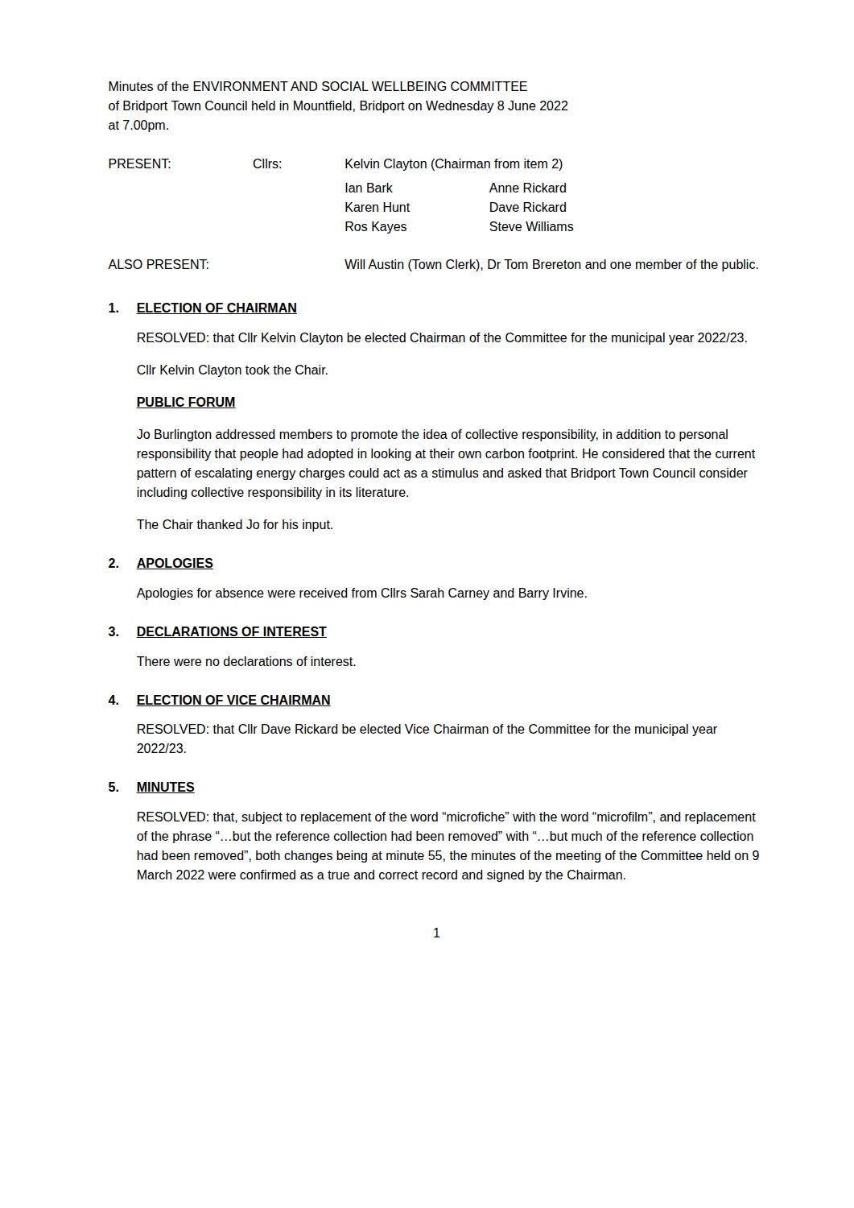Minutes of the ENVIRONMENT AND SOCIAL WELLBEING COMMITTEE
of Bridport Town Council held in Mountfield, Bridport on Wednesday 8 June 2022
at 7.00pm.
| PRESENT: | Cllrs: | Kelvin Clayton (Chairman from item 2) |
| | | Ian Bark Karen Hunt Ros Kayes | Anne Rickard Dave Rickard Steve Williams |
| ALSO PRESENT: | | Will Austin (Town Clerk), Dr Tom Brereton and one member of the public. |
1.
ELECTION OF CHAIRMAN
RESOLVED: that Cllr Kelvin Clayton be elected Chairman of the Committee for the municipal year 2022/23.
Cllr Kelvin Clayton took the Chair.
PUBLIC FORUM
Jo Burlington addressed members to promote the idea of collective responsibility, in addition to personal responsibility that people had adopted in looking at their own carbon footprint. He considered that the current pattern of escalating energy charges could act as a stimulus and asked that Bridport Town Council consider including collective responsibility in its literature.
The Chair thanked Jo for his input.
2.
APOLOGIES
Apologies for absence were received from Cllrs Sarah Carney and Barry Irvine.
3.
DECLARATIONS OF INTEREST
There were no declarations of interest.
4.
ELECTION OF VICE CHAIRMAN
RESOLVED: that Cllr Dave Rickard be elected Vice Chairman of the Committee for the municipal year 2022/23.
5.
MINUTES
RESOLVED: that, subject to replacement of the word “microfiche” with the word “microfilm”, and replacement of the phrase “…but the reference collection had been removed” with “…but much of the reference collection had been removed”, both changes being at minute 55, the minutes of the meeting of the Committee held on 9 March 2022 were confirmed as a true and correct record and signed by the Chairman.
1